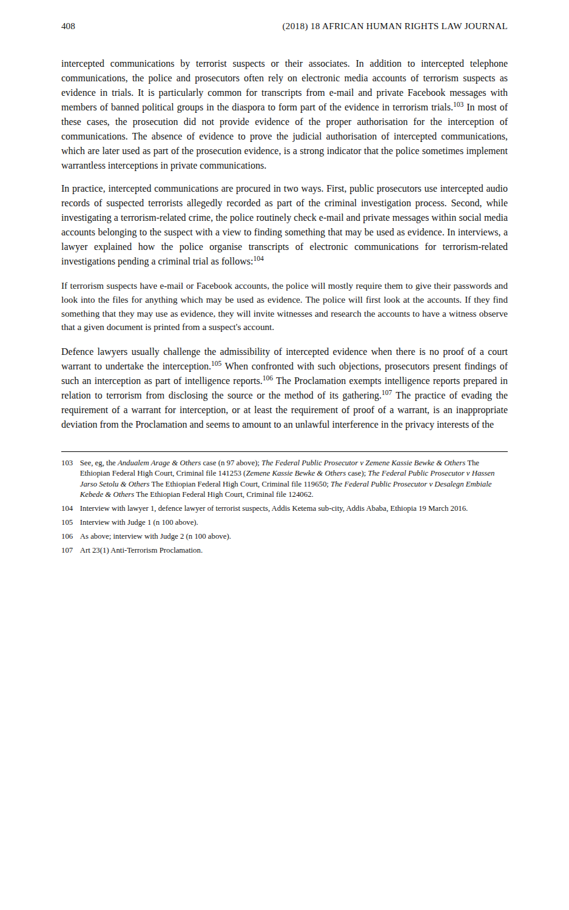408 (2018) 18 African Human Rights Law Journal
intercepted communications by terrorist suspects or their associates. In addition to intercepted telephone communications, the police and prosecutors often rely on electronic media accounts of terrorism suspects as evidence in trials. It is particularly common for transcripts from e-mail and private Facebook messages with members of banned political groups in the diaspora to form part of the evidence in terrorism trials.103 In most of these cases, the prosecution did not provide evidence of the proper authorisation for the interception of communications. The absence of evidence to prove the judicial authorisation of intercepted communications, which are later used as part of the prosecution evidence, is a strong indicator that the police sometimes implement warrantless interceptions in private communications.
In practice, intercepted communications are procured in two ways. First, public prosecutors use intercepted audio records of suspected terrorists allegedly recorded as part of the criminal investigation process. Second, while investigating a terrorism-related crime, the police routinely check e-mail and private messages within social media accounts belonging to the suspect with a view to finding something that may be used as evidence. In interviews, a lawyer explained how the police organise transcripts of electronic communications for terrorism-related investigations pending a criminal trial as follows:104
If terrorism suspects have e-mail or Facebook accounts, the police will mostly require them to give their passwords and look into the files for anything which may be used as evidence. The police will first look at the accounts. If they find something that they may use as evidence, they will invite witnesses and research the accounts to have a witness observe that a given document is printed from a suspect's account.
Defence lawyers usually challenge the admissibility of intercepted evidence when there is no proof of a court warrant to undertake the interception.105 When confronted with such objections, prosecutors present findings of such an interception as part of intelligence reports.106 The Proclamation exempts intelligence reports prepared in relation to terrorism from disclosing the source or the method of its gathering.107 The practice of evading the requirement of a warrant for interception, or at least the requirement of proof of a warrant, is an inappropriate deviation from the Proclamation and seems to amount to an unlawful interference in the privacy interests of the
103 See, eg, the Andualem Arage & Others case (n 97 above); The Federal Public Prosecutor v Zemene Kassie Bewke & Others The Ethiopian Federal High Court, Criminal file 141253 (Zemene Kassie Bewke & Others case); The Federal Public Prosecutor v Hassen Jarso Setolu & Others The Ethiopian Federal High Court, Criminal file 119650; The Federal Public Prosecutor v Desalegn Embiale Kebede & Others The Ethiopian Federal High Court, Criminal file 124062.
104 Interview with lawyer 1, defence lawyer of terrorist suspects, Addis Ketema sub-city, Addis Ababa, Ethiopia 19 March 2016.
105 Interview with Judge 1 (n 100 above).
106 As above; interview with Judge 2 (n 100 above).
107 Art 23(1) Anti-Terrorism Proclamation.